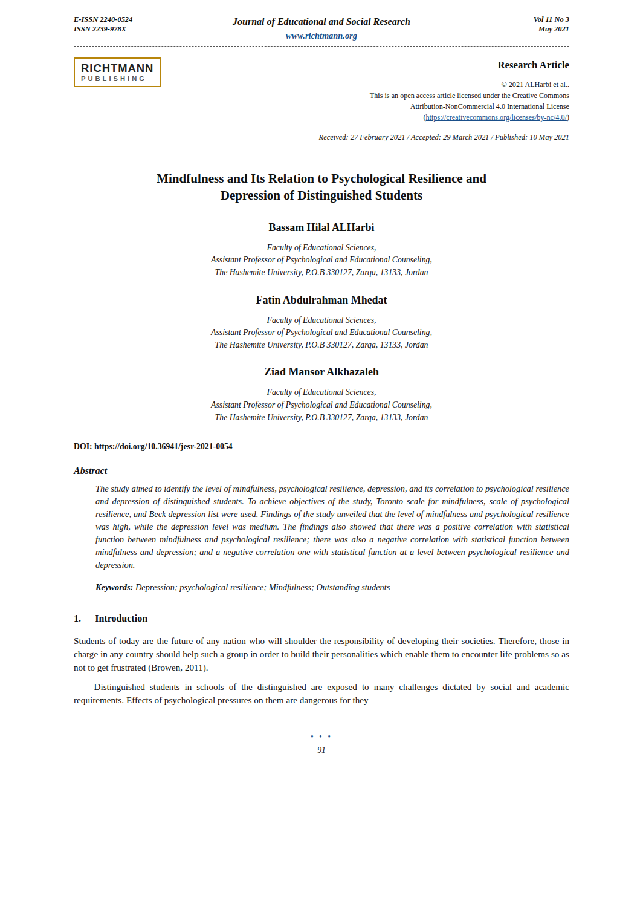E-ISSN 2240-0524
ISSN 2239-978X
Journal of Educational and Social Research www.richtmann.org
Vol 11 No 3
May 2021
RICHTMANN PUBLISHING
Research Article © 2021 ALHarbi et al..
This is an open access article licensed under the Creative Commons
Attribution-NonCommercial 4.0 International License
(https://creativecommons.org/licenses/by-nc/4.0/)
Received: 27 February 2021 / Accepted: 29 March 2021 / Published: 10 May 2021
Mindfulness and Its Relation to Psychological Resilience and
Depression of Distinguished Students
Bassam Hilal ALHarbi
Faculty of Educational Sciences,
Assistant Professor of Psychological and Educational Counseling,
The Hashemite University, P.O.B 330127, Zarqa, 13133, Jordan
Fatin Abdulrahman Mhedat
Faculty of Educational Sciences,
Assistant Professor of Psychological and Educational Counseling,
The Hashemite University, P.O.B 330127, Zarqa, 13133, Jordan
Ziad Mansor Alkhazaleh
Faculty of Educational Sciences,
Assistant Professor of Psychological and Educational Counseling,
The Hashemite University, P.O.B 330127, Zarqa, 13133, Jordan
DOI: https://doi.org/10.36941/jesr-2021-0054
Abstract
The study aimed to identify the level of mindfulness, psychological resilience, depression, and its correlation to psychological resilience and depression of distinguished students. To achieve objectives of the study, Toronto scale for mindfulness, scale of psychological resilience, and Beck depression list were used. Findings of the study unveiled that the level of mindfulness and psychological resilience was high, while the depression level was medium. The findings also showed that there was a positive correlation with statistical function between mindfulness and psychological resilience; there was also a negative correlation with statistical function between mindfulness and depression; and a negative correlation one with statistical function at a level between psychological resilience and depression.
Keywords: Depression; psychological resilience; Mindfulness; Outstanding students
1. Introduction
Students of today are the future of any nation who will shoulder the responsibility of developing their societies. Therefore, those in charge in any country should help such a group in order to build their personalities which enable them to encounter life problems so as not to get frustrated (Browen, 2011).
Distinguished students in schools of the distinguished are exposed to many challenges dictated by social and academic requirements. Effects of psychological pressures on them are dangerous for they
• • • 91